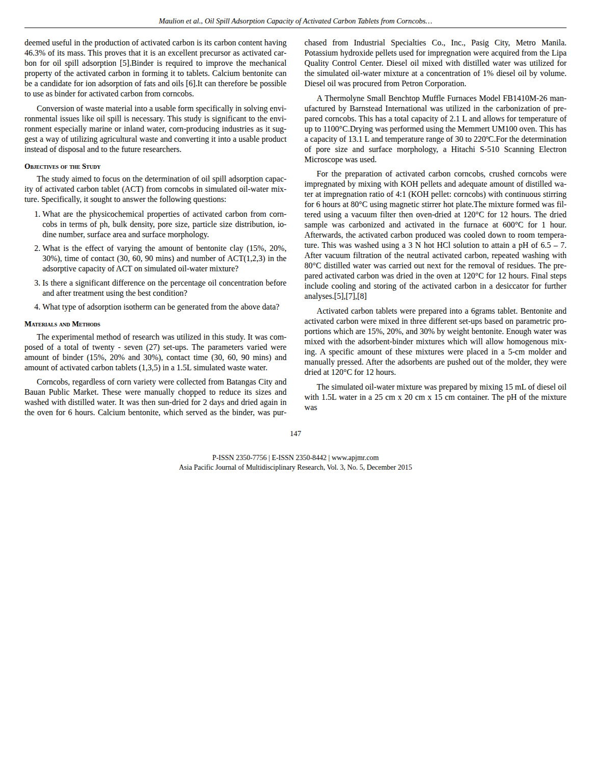Maulion et al., Oil Spill Adsorption Capacity of Activated Carbon Tablets from Corncobs…
deemed useful in the production of activated carbon is its carbon content having 46.3% of its mass. This proves that it is an excellent precursor as activated carbon for oil spill adsorption [5].Binder is required to improve the mechanical property of the activated carbon in forming it to tablets. Calcium bentonite can be a candidate for ion adsorption of fats and oils [6].It can therefore be possible to use as binder for activated carbon from corncobs.
Conversion of waste material into a usable form specifically in solving environmental issues like oil spill is necessary. This study is significant to the environment especially marine or inland water, corn-producing industries as it suggest a way of utilizing agricultural waste and converting it into a usable product instead of disposal and to the future researchers.
Objectives of the Study
The study aimed to focus on the determination of oil spill adsorption capacity of activated carbon tablet (ACT) from corncobs in simulated oil-water mixture. Specifically, it sought to answer the following questions:
What are the physicochemical properties of activated carbon from corncobs in terms of ph, bulk density, pore size, particle size distribution, iodine number, surface area and surface morphology.
What is the effect of varying the amount of bentonite clay (15%, 20%, 30%), time of contact (30, 60, 90 mins) and number of ACT(1,2,3) in the adsorptive capacity of ACT on simulated oil-water mixture?
Is there a significant difference on the percentage oil concentration before and after treatment using the best condition?
What type of adsorption isotherm can be generated from the above data?
Materials and Methods
The experimental method of research was utilized in this study. It was composed of a total of twenty - seven (27) set-ups. The parameters varied were amount of binder (15%, 20% and 30%), contact time (30, 60, 90 mins) and amount of activated carbon tablets (1,3,5) in a 1.5L simulated waste water.
Corncobs, regardless of corn variety were collected from Batangas City and Bauan Public Market. These were manually chopped to reduce its sizes and washed with distilled water. It was then sun-dried for 2 days and dried again in the oven for 6 hours. Calcium bentonite, which served as the binder, was purchased from Industrial Specialties Co., Inc., Pasig City, Metro Manila. Potassium hydroxide pellets used for impregnation were acquired from the Lipa Quality Control Center. Diesel oil mixed with distilled water was utilized for the simulated oil-water mixture at a concentration of 1% diesel oil by volume. Diesel oil was procured from Petron Corporation.
A Thermolyne Small Benchtop Muffle Furnaces Model FB1410M-26 manufactured by Barnstead International was utilized in the carbonization of prepared corncobs. This has a total capacity of 2.1 L and allows for temperature of up to 1100°C.Drying was performed using the Memmert UM100 oven. This has a capacity of 13.1 L and temperature range of 30 to 220ºC.For the determination of pore size and surface morphology, a Hitachi S-510 Scanning Electron Microscope was used.
For the preparation of activated carbon corncobs, crushed corncobs were impregnated by mixing with KOH pellets and adequate amount of distilled water at impregnation ratio of 4:1 (KOH pellet: corncobs) with continuous stirring for 6 hours at 80°C using magnetic stirrer hot plate.The mixture formed was filtered using a vacuum filter then oven-dried at 120°C for 12 hours. The dried sample was carbonized and activated in the furnace at 600°C for 1 hour. Afterwards, the activated carbon produced was cooled down to room temperature. This was washed using a 3 N hot HCl solution to attain a pH of 6.5 – 7. After vacuum filtration of the neutral activated carbon, repeated washing with 80°C distilled water was carried out next for the removal of residues. The prepared activated carbon was dried in the oven at 120°C for 12 hours. Final steps include cooling and storing of the activated carbon in a desiccator for further analyses.[5],[7],[8]
Activated carbon tablets were prepared into a 6grams tablet. Bentonite and activated carbon were mixed in three different set-ups based on parametric proportions which are 15%, 20%, and 30% by weight bentonite. Enough water was mixed with the adsorbent-binder mixtures which will allow homogenous mixing. A specific amount of these mixtures were placed in a 5-cm molder and manually pressed. After the adsorbents are pushed out of the molder, they were dried at 120°C for 12 hours.
The simulated oil-water mixture was prepared by mixing 15 mL of diesel oil with 1.5L water in a 25 cm x 20 cm x 15 cm container. The pH of the mixture was
147
P-ISSN 2350-7756 | E-ISSN 2350-8442 | www.apjmr.com
Asia Pacific Journal of Multidisciplinary Research, Vol. 3, No. 5, December 2015